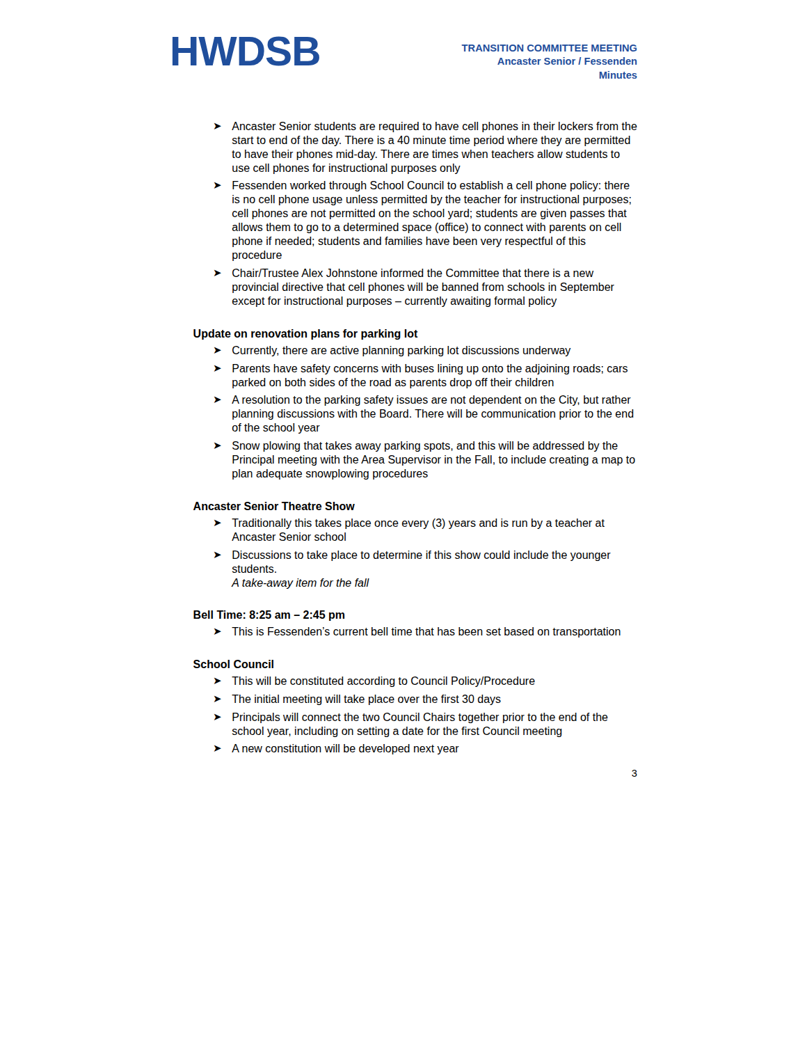HWDSB
TRANSITION COMMITTEE MEETING
Ancaster Senior / Fessenden
Minutes
Ancaster Senior students are required to have cell phones in their lockers from the start to end of the day. There is a 40 minute time period where they are permitted to have their phones mid-day. There are times when teachers allow students to use cell phones for instructional purposes only
Fessenden worked through School Council to establish a cell phone policy: there is no cell phone usage unless permitted by the teacher for instructional purposes; cell phones are not permitted on the school yard; students are given passes that allows them to go to a determined space (office) to connect with parents on cell phone if needed; students and families have been very respectful of this procedure
Chair/Trustee Alex Johnstone informed the Committee that there is a new provincial directive that cell phones will be banned from schools in September except for instructional purposes – currently awaiting formal policy
Update on renovation plans for parking lot
Currently, there are active planning parking lot discussions underway
Parents have safety concerns with buses lining up onto the adjoining roads; cars parked on both sides of the road as parents drop off their children
A resolution to the parking safety issues are not dependent on the City, but rather planning discussions with the Board. There will be communication prior to the end of the school year
Snow plowing that takes away parking spots, and this will be addressed by the Principal meeting with the Area Supervisor in the Fall, to include creating a map to plan adequate snowplowing procedures
Ancaster Senior Theatre Show
Traditionally this takes place once every (3) years and is run by a teacher at Ancaster Senior school
Discussions to take place to determine if this show could include the younger students.
A take-away item for the fall
Bell Time: 8:25 am – 2:45 pm
This is Fessenden’s current bell time that has been set based on transportation
School Council
This will be constituted according to Council Policy/Procedure
The initial meeting will take place over the first 30 days
Principals will connect the two Council Chairs together prior to the end of the school year, including on setting a date for the first Council meeting
A new constitution will be developed next year
3